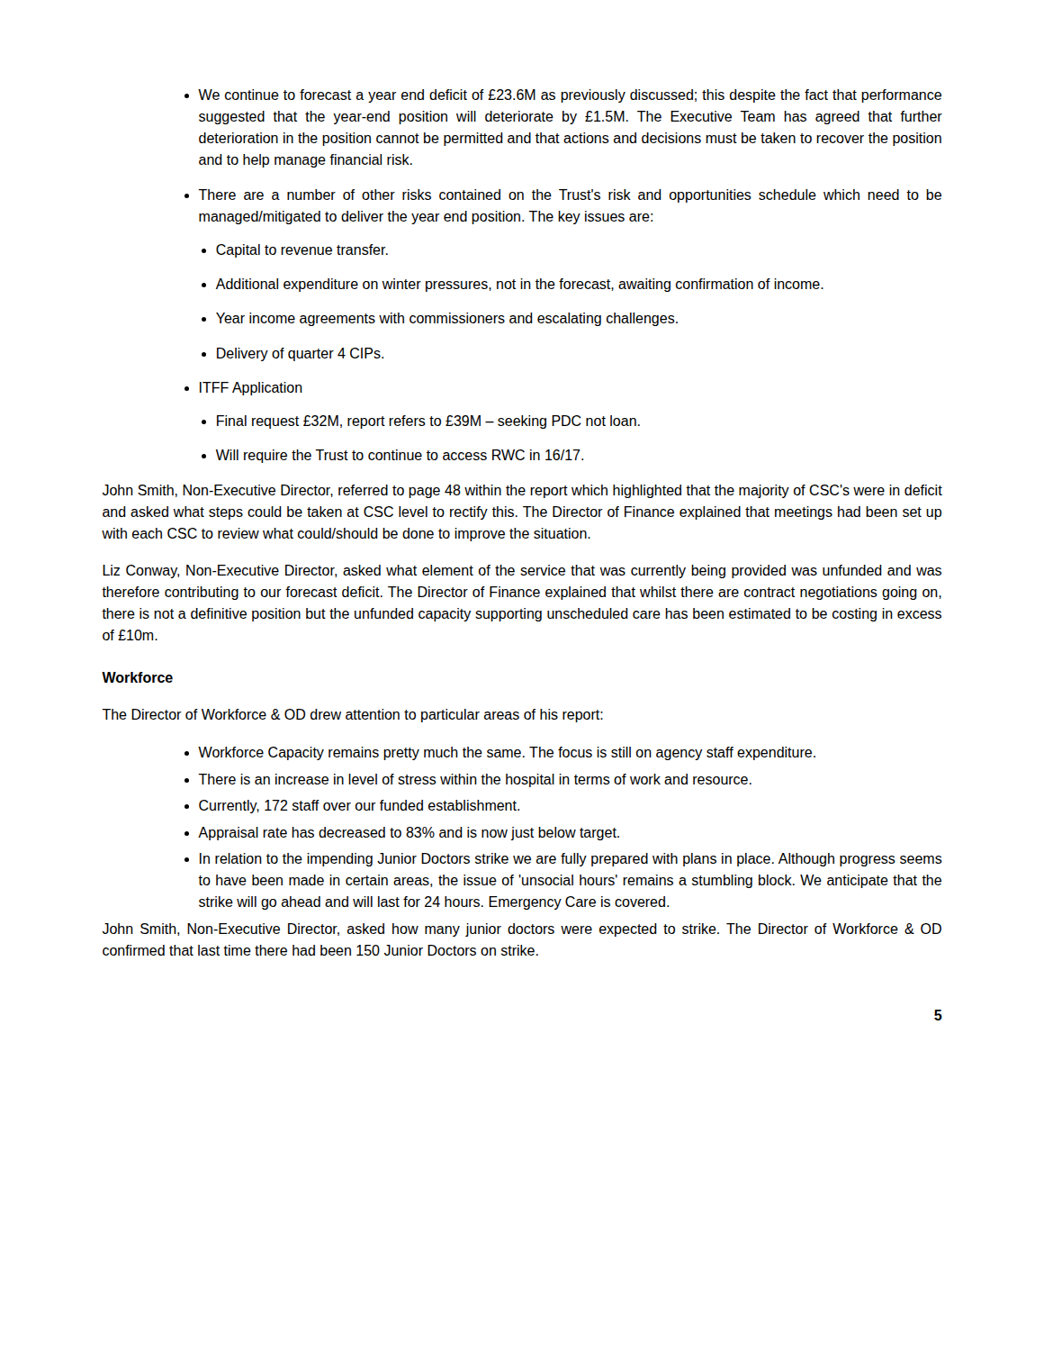We continue to forecast a year end deficit of £23.6M as previously discussed; this despite the fact that performance suggested that the year-end position will deteriorate by £1.5M. The Executive Team has agreed that further deterioration in the position cannot be permitted and that actions and decisions must be taken to recover the position and to help manage financial risk.
There are a number of other risks contained on the Trust's risk and opportunities schedule which need to be managed/mitigated to deliver the year end position. The key issues are:
Capital to revenue transfer.
Additional expenditure on winter pressures, not in the forecast, awaiting confirmation of income.
Year income agreements with commissioners and escalating challenges.
Delivery of quarter 4 CIPs.
ITFF Application
Final request £32M, report refers to £39M – seeking PDC not loan.
Will require the Trust to continue to access RWC in 16/17.
John Smith, Non-Executive Director, referred to page 48 within the report which highlighted that the majority of CSC's were in deficit and asked what steps could be taken at CSC level to rectify this. The Director of Finance explained that meetings had been set up with each CSC to review what could/should be done to improve the situation.
Liz Conway, Non-Executive Director, asked what element of the service that was currently being provided was unfunded and was therefore contributing to our forecast deficit. The Director of Finance explained that whilst there are contract negotiations going on, there is not a definitive position but the unfunded capacity supporting unscheduled care has been estimated to be costing in excess of £10m.
Workforce
The Director of Workforce & OD drew attention to particular areas of his report:
Workforce Capacity remains pretty much the same. The focus is still on agency staff expenditure.
There is an increase in level of stress within the hospital in terms of work and resource.
Currently, 172 staff over our funded establishment.
Appraisal rate has decreased to 83% and is now just below target.
In relation to the impending Junior Doctors strike we are fully prepared with plans in place. Although progress seems to have been made in certain areas, the issue of 'unsocial hours' remains a stumbling block. We anticipate that the strike will go ahead and will last for 24 hours. Emergency Care is covered.
John Smith, Non-Executive Director, asked how many junior doctors were expected to strike. The Director of Workforce & OD confirmed that last time there had been 150 Junior Doctors on strike.
5